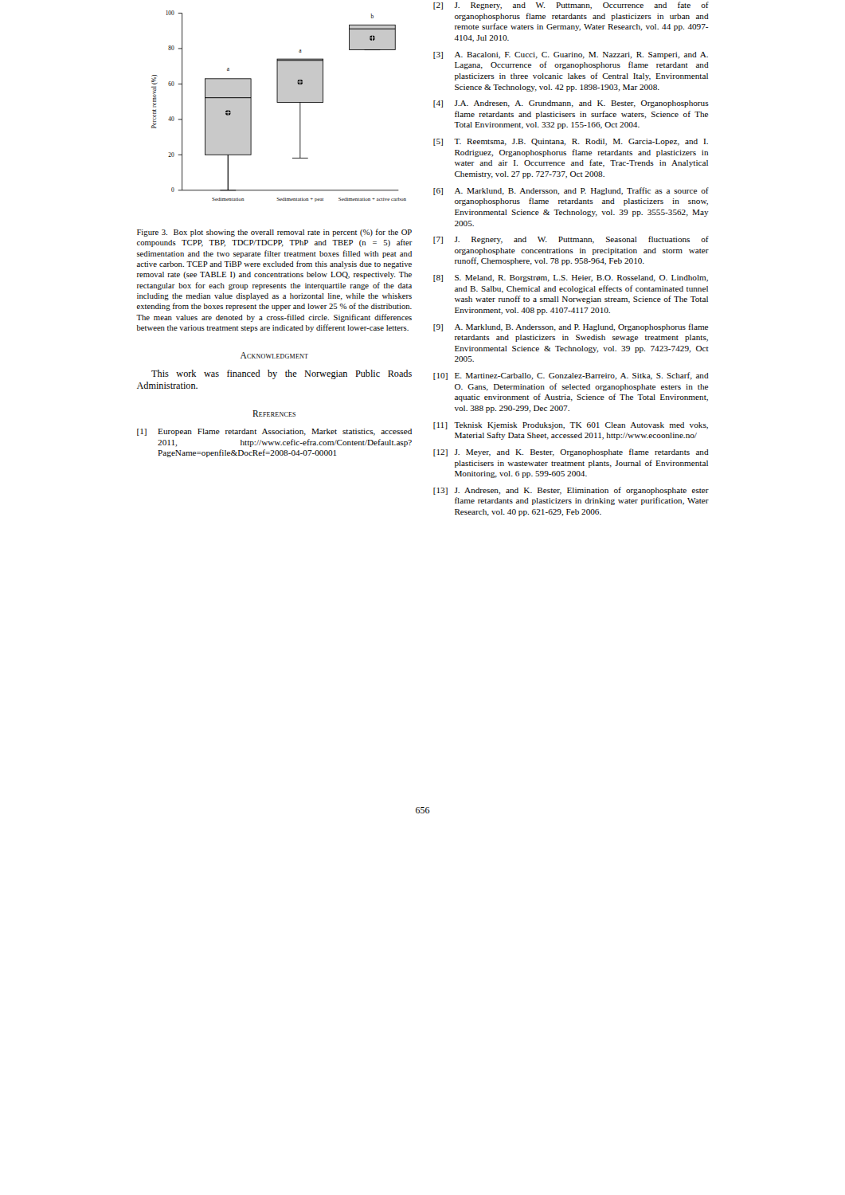0 20 40 60 80 100 Percent removal (%) a a b Sedimentation Sedimentation + peat Sedimentation + active carbon
Figure 3. Box plot showing the overall removal rate in percent (%) for the OP compounds TCPP, TBP, TDCP/TDCPP, TPhP and TBEP (n = 5) after sedimentation and the two separate filter treatment boxes filled with peat and active carbon. TCEP and TiBP were excluded from this analysis due to negative removal rate (see TABLE I) and concentrations below LOQ, respectively. The rectangular box for each group represents the interquartile range of the data including the median value displayed as a horizontal line, while the whiskers extending from the boxes represent the upper and lower 25 % of the distribution. The mean values are denoted by a cross-filled circle. Significant differences between the various treatment steps are indicated by different lower-case letters.
Acknowledgment
This work was financed by the Norwegian Public Roads Administration.
References
[1] European Flame retardant Association, Market statistics, accessed 2011, http://www.cefic-efra.com/Content/Default.asp?PageName=openfile&DocRef=2008-04-07-00001
[2] J. Regnery, and W. Puttmann, Occurrence and fate of organophosphorus flame retardants and plasticizers in urban and remote surface waters in Germany, Water Research, vol. 44 pp. 4097-4104, Jul 2010.
[3] A. Bacaloni, F. Cucci, C. Guarino, M. Nazzari, R. Samperi, and A. Lagana, Occurrence of organophosphorus flame retardant and plasticizers in three volcanic lakes of Central Italy, Environmental Science & Technology, vol. 42 pp. 1898-1903, Mar 2008.
[4] J.A. Andresen, A. Grundmann, and K. Bester, Organophosphorus flame retardants and plasticisers in surface waters, Science of The Total Environment, vol. 332 pp. 155-166, Oct 2004.
[5] T. Reemtsma, J.B. Quintana, R. Rodil, M. Garcia-Lopez, and I. Rodriguez, Organophosphorus flame retardants and plasticizers in water and air I. Occurrence and fate, Trac-Trends in Analytical Chemistry, vol. 27 pp. 727-737, Oct 2008.
[6] A. Marklund, B. Andersson, and P. Haglund, Traffic as a source of organophosphorus flame retardants and plasticizers in snow, Environmental Science & Technology, vol. 39 pp. 3555-3562, May 2005.
[7] J. Regnery, and W. Puttmann, Seasonal fluctuations of organophosphate concentrations in precipitation and storm water runoff, Chemosphere, vol. 78 pp. 958-964, Feb 2010.
[8] S. Meland, R. Borgstrøm, L.S. Heier, B.O. Rosseland, O. Lindholm, and B. Salbu, Chemical and ecological effects of contaminated tunnel wash water runoff to a small Norwegian stream, Science of The Total Environment, vol. 408 pp. 4107-4117 2010.
[9] A. Marklund, B. Andersson, and P. Haglund, Organophosphorus flame retardants and plasticizers in Swedish sewage treatment plants, Environmental Science & Technology, vol. 39 pp. 7423-7429, Oct 2005.
[10] E. Martinez-Carballo, C. Gonzalez-Barreiro, A. Sitka, S. Scharf, and O. Gans, Determination of selected organophosphate esters in the aquatic environment of Austria, Science of The Total Environment, vol. 388 pp. 290-299, Dec 2007.
[11] Teknisk Kjemisk Produksjon, TK 601 Clean Autovask med voks, Material Safty Data Sheet, accessed 2011, http://www.ecoonline.no/
[12] J. Meyer, and K. Bester, Organophosphate flame retardants and plasticisers in wastewater treatment plants, Journal of Environmental Monitoring, vol. 6 pp. 599-605 2004.
[13] J. Andresen, and K. Bester, Elimination of organophosphate ester flame retardants and plasticizers in drinking water purification, Water Research, vol. 40 pp. 621-629, Feb 2006.
656